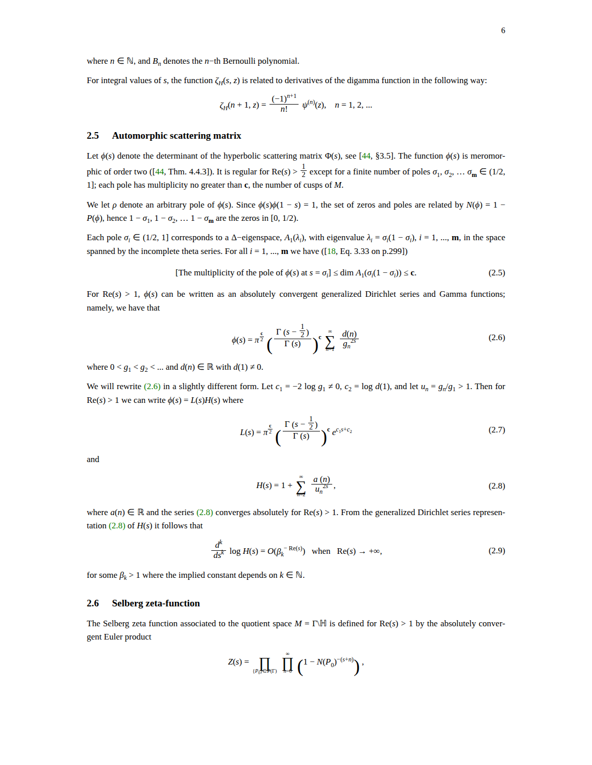6
where n ∈ ℕ, and Bn denotes the n−th Bernoulli polynomial.
For integral values of s, the function ζH(s, z) is related to derivatives of the digamma function in the following way:
ζH(n + 1, z) = (−1)n+1 n! ψ(n)(z), n = 1, 2, ...
2.5 Automorphic scattering matrix
Let ϕ(s) denote the determinant of the hyperbolic scattering matrix Φ(s), see [44, §3.5]. The function ϕ(s) is meromorphic of order two ([44, Thm. 4.4.3]). It is regular for Re(s) > 12 except for a finite number of poles σ1, σ2, … σm ∈ (1/2, 1]; each pole has multiplicity no greater than c, the number of cusps of M.
We let ρ denote an arbitrary pole of ϕ(s). Since ϕ(s)ϕ(1 − s) = 1, the set of zeros and poles are related by N(ϕ) = 1 − P(ϕ), hence 1 − σ1, 1 − σ2, … 1 − σm are the zeros in [0, 1/2).
Each pole σi ∈ (1/2, 1] corresponds to a Δ−eigenspace, A1(λi), with eigenvalue λi = σi(1 − σi), i = 1, ..., m, in the space spanned by the incomplete theta series. For all i = 1, ..., m we have ([18, Eq. 3.33 on p.299])
[The multiplicity of the pole of ϕ(s) at s = σi] ≤ dim A1(σi(1 − σi)) ≤ c. (2.5)
For Re(s) > 1, ϕ(s) can be written as an absolutely convergent generalized Dirichlet series and Gamma functions; namely, we have that
ϕ(s) = πc 2 (Γ (s − 12) Γ (s))c ∞∑n=1 d(n) gn2s (2.6)
where 0 < g1 < g2 < ... and d(n) ∈ ℝ with d(1) ≠ 0.
We will rewrite (2.6) in a slightly different form. Let c1 = −2 log g1 ≠ 0, c2 = log d(1), and let un = gn/g1 > 1. Then for Re(s) > 1 we can write ϕ(s) = L(s)H(s) where
L(s) = πc 2 (Γ (s − 12) Γ (s))c ec1s+c2 (2.7)
and
H(s) = 1 + ∞∑n=2 a (n) un2s, (2.8)
where a(n) ∈ ℝ and the series (2.8) converges absolutely for Re(s) > 1. From the generalized Dirichlet series representation (2.8) of H(s) it follows that
dk dsk log H(s) = O(βk− Re(s)) when Re(s) → +∞, (2.9)
for some βk > 1 where the implied constant depends on k ∈ ℕ.
2.6 Selberg zeta-function
The Selberg zeta function associated to the quotient space M = Γ\ℍ is defined for Re(s) > 1 by the absolutely convergent Euler product
Z(s) = ∏{P0}∈P(Γ) ∞∏n=0 (1 − N(P0)−(s+n)) ,